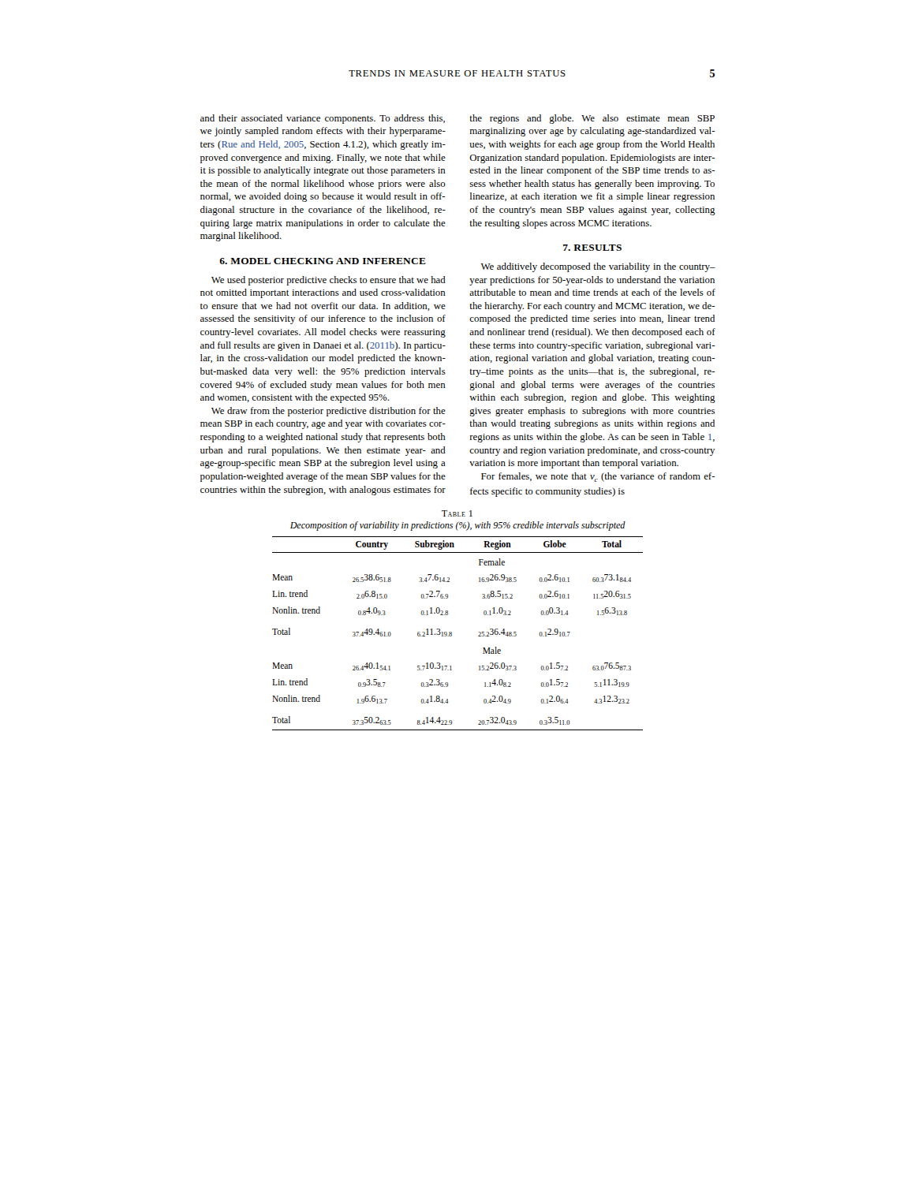TRENDS IN MEASURE OF HEALTH STATUS 5
and their associated variance components. To address this, we jointly sampled random effects with their hyperparameters (Rue and Held, 2005, Section 4.1.2), which greatly improved convergence and mixing. Finally, we note that while it is possible to analytically integrate out those parameters in the mean of the normal likelihood whose priors were also normal, we avoided doing so because it would result in off-diagonal structure in the covariance of the likelihood, requiring large matrix manipulations in order to calculate the marginal likelihood.
6. MODEL CHECKING AND INFERENCE
We used posterior predictive checks to ensure that we had not omitted important interactions and used cross-validation to ensure that we had not overfit our data. In addition, we assessed the sensitivity of our inference to the inclusion of country-level covariates. All model checks were reassuring and full results are given in Danaei et al. (2011b). In particular, in the cross-validation our model predicted the known-but-masked data very well: the 95% prediction intervals covered 94% of excluded study mean values for both men and women, consistent with the expected 95%.
We draw from the posterior predictive distribution for the mean SBP in each country, age and year with covariates corresponding to a weighted national study that represents both urban and rural populations. We then estimate year- and age-group-specific mean SBP at the subregion level using a population-weighted average of the mean SBP values for the countries within the subregion, with analogous estimates for the regions and globe. We also estimate mean SBP marginalizing over age by calculating age-standardized values, with weights for each age group from the World Health Organization standard population. Epidemiologists are interested in the linear component of the SBP time trends to assess whether health status has generally been improving. To linearize, at each iteration we fit a simple linear regression of the country's mean SBP values against year, collecting the resulting slopes across MCMC iterations.
7. RESULTS
We additively decomposed the variability in the country–year predictions for 50-year-olds to understand the variation attributable to mean and time trends at each of the levels of the hierarchy. For each country and MCMC iteration, we decomposed the predicted time series into mean, linear trend and nonlinear trend (residual). We then decomposed each of these terms into country-specific variation, subregional variation, regional variation and global variation, treating country–time points as the units—that is, the subregional, regional and global terms were averages of the countries within each subregion, region and globe. This weighting gives greater emphasis to subregions with more countries than would treating subregions as units within regions and regions as units within the globe. As can be seen in Table 1, country and region variation predominate, and cross-country variation is more important than temporal variation.
For females, we note that vc (the variance of random effects specific to community studies) is
Table 1
Decomposition of variability in predictions (%), with 95% credible intervals subscripted
| | Country | Subregion | Region | Globe | Total |
| --- | --- | --- | --- | --- | --- |
| | Female |
| Mean | 26.5 38.6 51.8 | 3.4 7.6 14.2 | 16.9 26.9 38.5 | 0.0 2.6 10.1 | 60.3 73.1 84.4 |
| Lin. trend | 2.0 6.8 15.0 | 0.7 2.7 6.9 | 3.6 8.5 15.2 | 0.0 2.6 10.1 | 11.5 20.6 31.5 |
| Nonlin. trend | 0.8 4.0 9.3 | 0.1 1.0 2.8 | 0.1 1.0 3.2 | 0.0 0.3 1.4 | 1.5 6.3 13.8 |
| Total | 37.4 49.4 61.0 | 6.2 11.3 19.8 | 25.2 36.4 48.5 | 0.1 2.9 10.7 | |
| | Male |
| Mean | 26.4 40.1 54.1 | 5.7 10.3 17.1 | 15.2 26.0 37.3 | 0.0 1.5 7.2 | 63.0 76.5 87.3 |
| Lin. trend | 0.9 3.5 8.7 | 0.3 2.3 6.9 | 1.1 4.0 8.2 | 0.0 1.5 7.2 | 5.1 11.3 19.9 |
| Nonlin. trend | 1.9 6.6 13.7 | 0.4 1.8 4.4 | 0.4 2.0 4.9 | 0.1 2.0 6.4 | 4.3 12.3 23.2 |
| Total | 37.3 50.2 63.5 | 8.4 14.4 22.9 | 20.7 32.0 43.9 | 0.3 3.5 11.0 | |